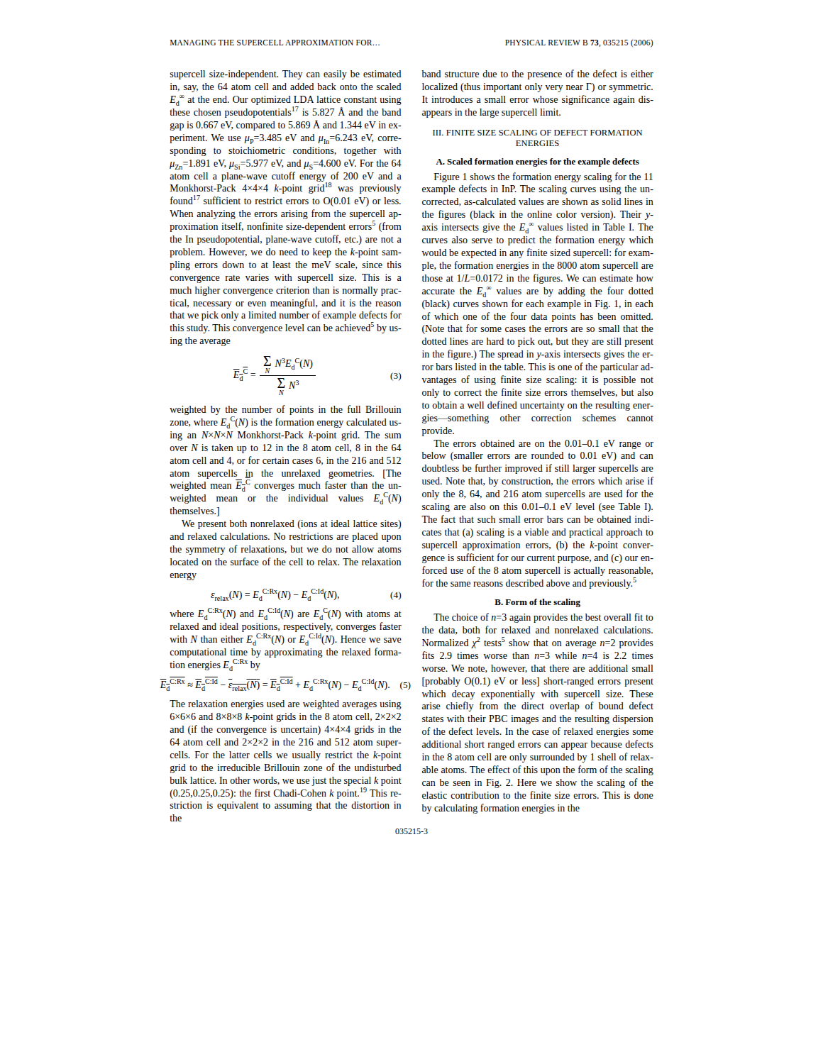Managing the supercell approximation for…
Physical Review B 73, 035215 (2006)
supercell size-independent. They can easily be estimated in, say, the 64 atom cell and added back onto the scaled Ed∞ at the end. Our optimized LDA lattice constant using these chosen pseudopotentials17 is 5.827 Å and the band gap is 0.667 eV, compared to 5.869 Å and 1.344 eV in experiment. We use μP=3.485 eV and μIn=6.243 eV, corresponding to stoichiometric conditions, together with μZn=1.891 eV, μSi=5.977 eV, and μS=4.600 eV. For the 64 atom cell a plane-wave cutoff energy of 200 eV and a Monkhorst-Pack 4×4×4 k-point grid18 was previously found17 sufficient to restrict errors to O(0.01 eV) or less. When analyzing the errors arising from the supercell approximation itself, nonfinite size-dependent errors5 (from the In pseudopotential, plane-wave cutoff, etc.) are not a problem. However, we do need to keep the k-point sampling errors down to at least the meV scale, since this convergence rate varies with supercell size. This is a much higher convergence criterion than is normally practical, necessary or even meaningful, and it is the reason that we pick only a limited number of example defects for this study. This convergence level can be achieved5 by using the average
EdC = ΣN N3EdC(N) ΣN N3
(3)
weighted by the number of points in the full Brillouin zone, where EdC(N) is the formation energy calculated using an N×N×N Monkhorst-Pack k-point grid. The sum over N is taken up to 12 in the 8 atom cell, 8 in the 64 atom cell and 4, or for certain cases 6, in the 216 and 512 atom supercells in the unrelaxed geometries. [The weighted mean EdC converges much faster than the unweighted mean or the individual values EdC(N) themselves.]
We present both nonrelaxed (ions at ideal lattice sites) and relaxed calculations. No restrictions are placed upon the symmetry of relaxations, but we do not allow atoms located on the surface of the cell to relax. The relaxation energy
εrelax(N) = EdC:Rx(N) − EdC:Id(N),
(4)
where EdC:Rx(N) and EdC:Id(N) are EdC(N) with atoms at relaxed and ideal positions, respectively, converges faster with N than either EdC:Rx(N) or EdC:Id(N). Hence we save computational time by approximating the relaxed formation energies EdC:Rx by
EdC:Rx ≈ EdC:Id − εrelax(N) = EdC:Id + EdC:Rx(N) − EdC:Id(N).
(5)
The relaxation energies used are weighted averages using 6×6×6 and 8×8×8 k-point grids in the 8 atom cell, 2×2×2 and (if the convergence is uncertain) 4×4×4 grids in the 64 atom cell and 2×2×2 in the 216 and 512 atom supercells. For the latter cells we usually restrict the k-point grid to the irreducible Brillouin zone of the undisturbed bulk lattice. In other words, we use just the special k point (0.25,0.25,0.25): the first Chadi-Cohen k point.19 This restriction is equivalent to assuming that the distortion in the
band structure due to the presence of the defect is either localized (thus important only very near Γ) or symmetric. It introduces a small error whose significance again disappears in the large supercell limit.
III. Finite size scaling of defect formation energies
A. Scaled formation energies for the example defects
Figure 1 shows the formation energy scaling for the 11 example defects in InP. The scaling curves using the uncorrected, as-calculated values are shown as solid lines in the figures (black in the online color version). Their y-axis intersects give the Ed∞ values listed in Table I. The curves also serve to predict the formation energy which would be expected in any finite sized supercell: for example, the formation energies in the 8000 atom supercell are those at 1/L=0.0172 in the figures. We can estimate how accurate the Ed∞ values are by adding the four dotted (black) curves shown for each example in Fig. 1, in each of which one of the four data points has been omitted. (Note that for some cases the errors are so small that the dotted lines are hard to pick out, but they are still present in the figure.) The spread in y-axis intersects gives the error bars listed in the table. This is one of the particular advantages of using finite size scaling: it is possible not only to correct the finite size errors themselves, but also to obtain a well defined uncertainty on the resulting energies—something other correction schemes cannot provide.
The errors obtained are on the 0.01–0.1 eV range or below (smaller errors are rounded to 0.01 eV) and can doubtless be further improved if still larger supercells are used. Note that, by construction, the errors which arise if only the 8, 64, and 216 atom supercells are used for the scaling are also on this 0.01–0.1 eV level (see Table I). The fact that such small error bars can be obtained indicates that (a) scaling is a viable and practical approach to supercell approximation errors, (b) the k-point convergence is sufficient for our current purpose, and (c) our enforced use of the 8 atom supercell is actually reasonable, for the same reasons described above and previously.5
B. Form of the scaling
The choice of n=3 again provides the best overall fit to the data, both for relaxed and nonrelaxed calculations. Normalized χ2 tests5 show that on average n=2 provides fits 2.9 times worse than n=3 while n=4 is 2.2 times worse. We note, however, that there are additional small [probably O(0.1) eV or less] short-ranged errors present which decay exponentially with supercell size. These arise chiefly from the direct overlap of bound defect states with their PBC images and the resulting dispersion of the defect levels. In the case of relaxed energies some additional short ranged errors can appear because defects in the 8 atom cell are only surrounded by 1 shell of relaxable atoms. The effect of this upon the form of the scaling can be seen in Fig. 2. Here we show the scaling of the elastic contribution to the finite size errors. This is done by calculating formation energies in the
035215-3